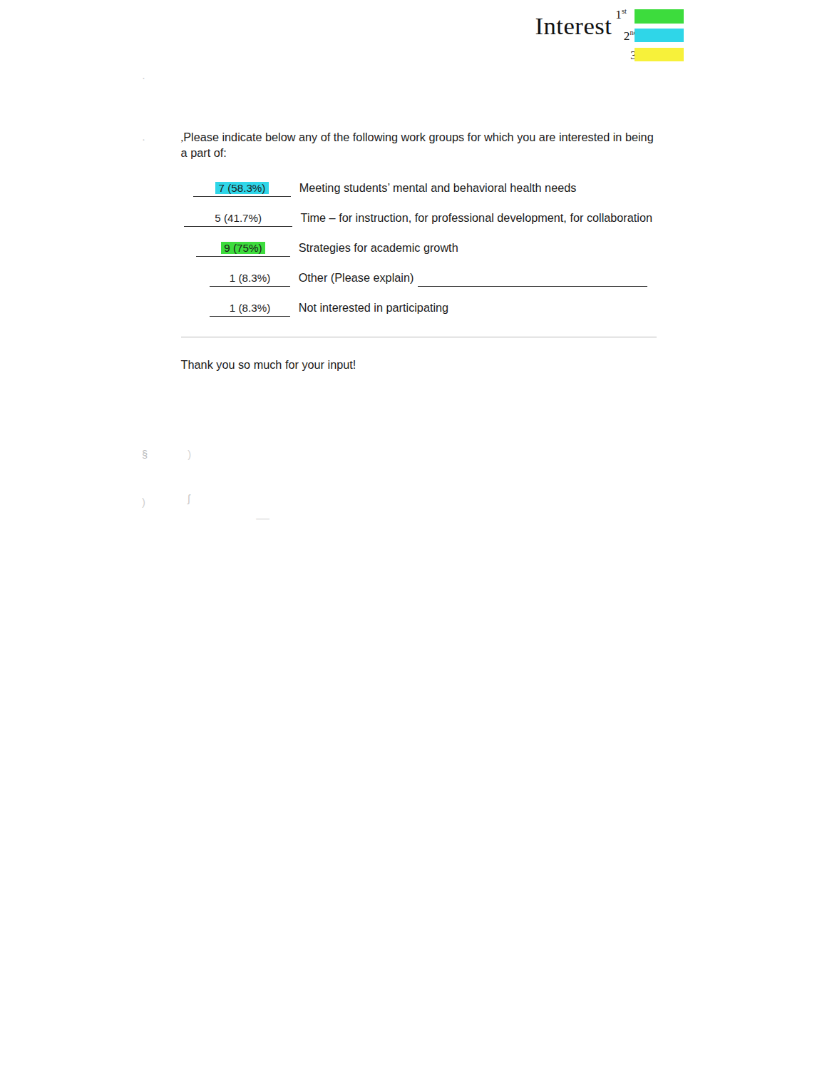Interest
1st
2nd
3rd
· · § ) ) ʃ —
, Please indicate below any of the following work groups for which you are interested in being a part of:
7 (58.3%) Meeting students’ mental and behavioral health needs
5 (41.7%) Time – for instruction, for professional development, for collaboration
9 (75%) Strategies for academic growth
1 (8.3%) Other (Please explain)
1 (8.3%) Not interested in participating
Thank you so much for your input!